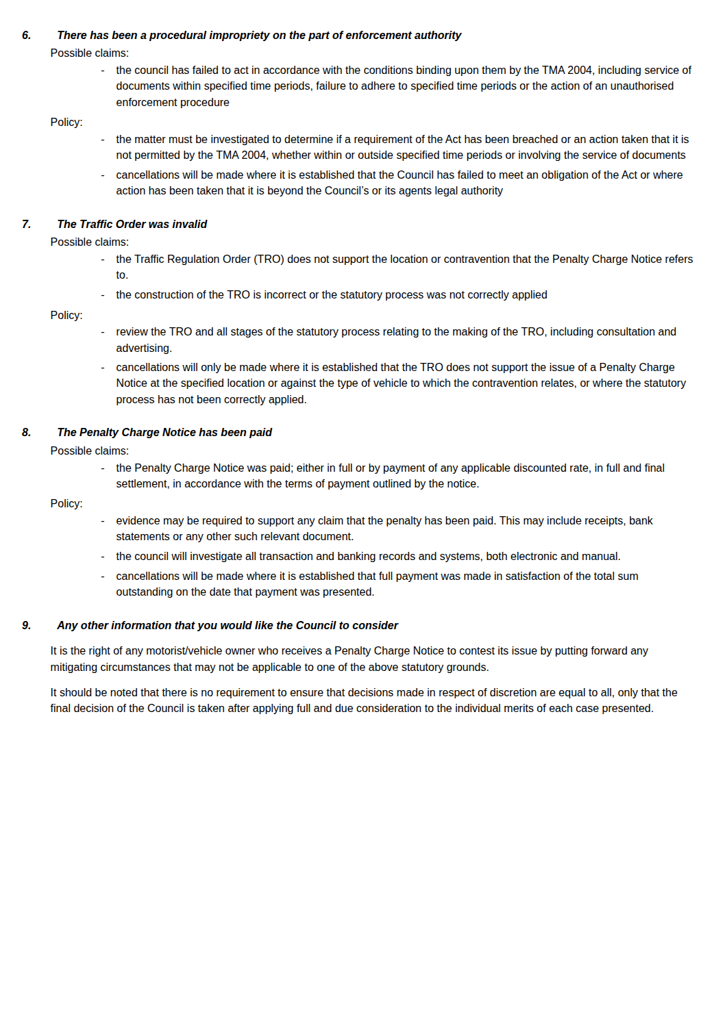6. There has been a procedural impropriety on the part of enforcement authority
Possible claims:
the council has failed to act in accordance with the conditions binding upon them by the TMA 2004, including service of documents within specified time periods, failure to adhere to specified time periods or the action of an unauthorised enforcement procedure
Policy:
the matter must be investigated to determine if a requirement of the Act has been breached or an action taken that it is not permitted by the TMA 2004, whether within or outside specified time periods or involving the service of documents
cancellations will be made where it is established that the Council has failed to meet an obligation of the Act or where action has been taken that it is beyond the Council’s or its agents legal authority
7. The Traffic Order was invalid
Possible claims:
the Traffic Regulation Order (TRO) does not support the location or contravention that the Penalty Charge Notice refers to.
the construction of the TRO is incorrect or the statutory process was not correctly applied
Policy:
review the TRO and all stages of the statutory process relating to the making of the TRO, including consultation and advertising.
cancellations will only be made where it is established that the TRO does not support the issue of a Penalty Charge Notice at the specified location or against the type of vehicle to which the contravention relates, or where the statutory process has not been correctly applied.
8. The Penalty Charge Notice has been paid
Possible claims:
the Penalty Charge Notice was paid; either in full or by payment of any applicable discounted rate, in full and final settlement, in accordance with the terms of payment outlined by the notice.
Policy:
evidence may be required to support any claim that the penalty has been paid. This may include receipts, bank statements or any other such relevant document.
the council will investigate all transaction and banking records and systems, both electronic and manual.
cancellations will be made where it is established that full payment was made in satisfaction of the total sum outstanding on the date that payment was presented.
9. Any other information that you would like the Council to consider
It is the right of any motorist/vehicle owner who receives a Penalty Charge Notice to contest its issue by putting forward any mitigating circumstances that may not be applicable to one of the above statutory grounds.
It should be noted that there is no requirement to ensure that decisions made in respect of discretion are equal to all, only that the final decision of the Council is taken after applying full and due consideration to the individual merits of each case presented.